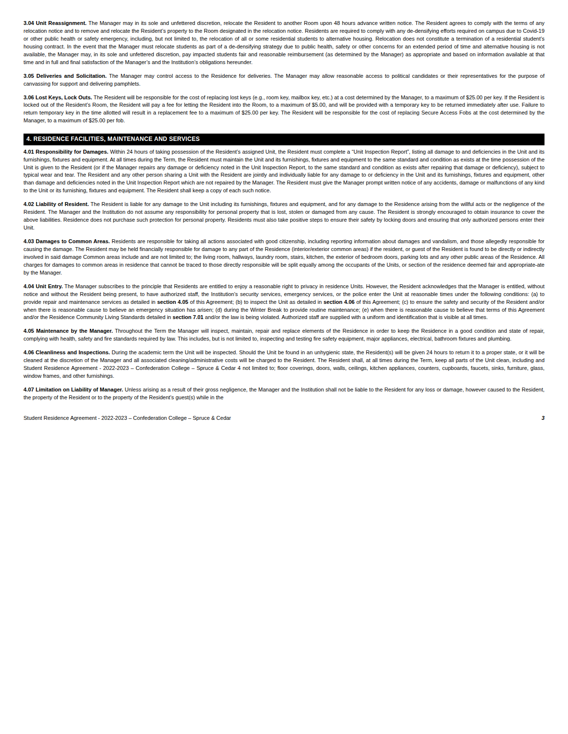3.04 Unit Reassignment. The Manager may in its sole and unfettered discretion, relocate the Resident to another Room upon 48 hours advance written notice. The Resident agrees to comply with the terms of any relocation notice and to remove and relocate the Resident’s property to the Room designated in the relocation notice. Residents are required to comply with any de-densifying efforts required on campus due to Covid-19 or other public health or safety emergency, including, but not limited to, the relocation of all or some residential students to alternative housing. Relocation does not constitute a termination of a residential student’s housing contract. In the event that the Manager must relocate students as part of a de-densifying strategy due to public health, safety or other concerns for an extended period of time and alternative housing is not available, the Manager may, in its sole and unfettered discretion, pay impacted students fair and reasonable reimbursement (as determined by the Manager) as appropriate and based on information available at that time and in full and final satisfaction of the Manager’s and the Institution’s obligations hereunder.
3.05 Deliveries and Solicitation. The Manager may control access to the Residence for deliveries. The Manager may allow reasonable access to political candidates or their representatives for the purpose of canvassing for support and delivering pamphlets.
3.06 Lost Keys, Lock Outs. The Resident will be responsible for the cost of replacing lost keys (e.g., room key, mailbox key, etc.) at a cost determined by the Manager, to a maximum of $25.00 per key. If the Resident is locked out of the Resident’s Room, the Resident will pay a fee for letting the Resident into the Room, to a maximum of $5.00, and will be provided with a temporary key to be returned immediately after use. Failure to return temporary key in the time allotted will result in a replacement fee to a maximum of $25.00 per key. The Resident will be responsible for the cost of replacing Secure Access Fobs at the cost determined by the Manager, to a maximum of $25.00 per fob.
4. RESIDENCE FACILITIES, MAINTENANCE AND SERVICES
4.01 Responsibility for Damages. Within 24 hours of taking possession of the Resident’s assigned Unit, the Resident must complete a “Unit Inspection Report”, listing all damage to and deficiencies in the Unit and its furnishings, fixtures and equipment. At all times during the Term, the Resident must maintain the Unit and its furnishings, fixtures and equipment to the same standard and condition as exists at the time possession of the Unit is given to the Resident (or if the Manager repairs any damage or deficiency noted in the Unit Inspection Report, to the same standard and condition as exists after repairing that damage or deficiency), subject to typical wear and tear. The Resident and any other person sharing a Unit with the Resident are jointly and individually liable for any damage to or deficiency in the Unit and its furnishings, fixtures and equipment, other than damage and deficiencies noted in the Unit Inspection Report which are not repaired by the Manager. The Resident must give the Manager prompt written notice of any accidents, damage or malfunctions of any kind to the Unit or its furnishing, fixtures and equipment. The Resident shall keep a copy of each such notice.
4.02 Liability of Resident. The Resident is liable for any damage to the Unit including its furnishings, fixtures and equipment, and for any damage to the Residence arising from the willful acts or the negligence of the Resident. The Manager and the Institution do not assume any responsibility for personal property that is lost, stolen or damaged from any cause. The Resident is strongly encouraged to obtain insurance to cover the above liabilities. Residence does not purchase such protection for personal property. Residents must also take positive steps to ensure their safety by locking doors and ensuring that only authorized persons enter their Unit.
4.03 Damages to Common Areas. Residents are responsible for taking all actions associated with good citizenship, including reporting information about damages and vandalism, and those allegedly responsible for causing the damage. The Resident may be held financially responsible for damage to any part of the Residence (interior/exterior common areas) if the resident, or guest of the Resident is found to be directly or indirectly involved in said damage Common areas include and are not limited to; the living room, hallways, laundry room, stairs, kitchen, the exterior of bedroom doors, parking lots and any other public areas of the Residence. All charges for damages to common areas in residence that cannot be traced to those directly responsible will be split equally among the occupants of the Units, or section of the residence deemed fair and appropriate-ate by the Manager.
4.04 Unit Entry. The Manager subscribes to the principle that Residents are entitled to enjoy a reasonable right to privacy in residence Units. However, the Resident acknowledges that the Manager is entitled, without notice and without the Resident being present, to have authorized staff, the Institution’s security services, emergency services, or the police enter the Unit at reasonable times under the following conditions: (a) to provide repair and maintenance services as detailed in section 4.05 of this Agreement; (b) to inspect the Unit as detailed in section 4.06 of this Agreement; (c) to ensure the safety and security of the Resident and/or when there is reasonable cause to believe an emergency situation has arisen; (d) during the Winter Break to provide routine maintenance; (e) when there is reasonable cause to believe that terms of this Agreement and/or the Residence Community Living Standards detailed in section 7.01 and/or the law is being violated. Authorized staff are supplied with a uniform and identification that is visible at all times.
4.05 Maintenance by the Manager. Throughout the Term the Manager will inspect, maintain, repair and replace elements of the Residence in order to keep the Residence in a good condition and state of repair, complying with health, safety and fire standards required by law. This includes, but is not limited to, inspecting and testing fire safety equipment, major appliances, electrical, bathroom fixtures and plumbing.
4.06 Cleanliness and Inspections. During the academic term the Unit will be inspected. Should the Unit be found in an unhygienic state, the Resident(s) will be given 24 hours to return it to a proper state, or it will be cleaned at the discretion of the Manager and all associated cleaning/administrative costs will be charged to the Resident. The Resident shall, at all times during the Term, keep all parts of the Unit clean, including and Student Residence Agreement - 2022-2023 – Confederation College – Spruce & Cedar 4 not limited to; floor coverings, doors, walls, ceilings, kitchen appliances, counters, cupboards, faucets, sinks, furniture, glass, window frames, and other furnishings.
4.07 Limitation on Liability of Manager. Unless arising as a result of their gross negligence, the Manager and the Institution shall not be liable to the Resident for any loss or damage, however caused to the Resident, the property of the Resident or to the property of the Resident’s guest(s) while in the
Student Residence Agreement - 2022-2023 – Confederation College – Spruce & Cedar 3